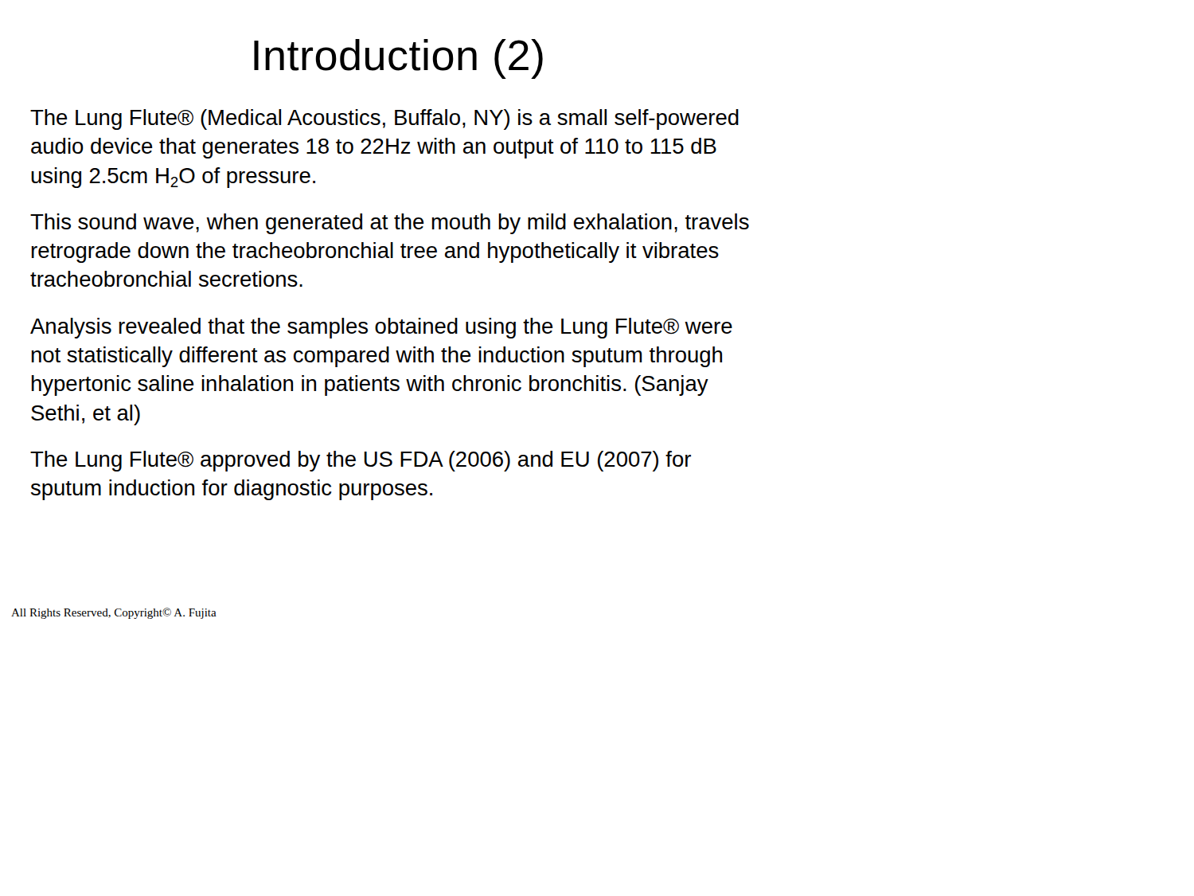Introduction (2)
The Lung Flute® (Medical Acoustics, Buffalo, NY) is a small self-powered audio device that generates 18 to 22Hz with an output of 110 to 115 dB using 2.5cm H2O of pressure.
This sound wave, when generated at the mouth by mild exhalation, travels retrograde down the tracheobronchial tree and hypothetically it vibrates tracheobronchial secretions.
Analysis revealed that the samples obtained using the Lung Flute® were not statistically different as compared with the induction sputum through hypertonic saline inhalation in patients with chronic bronchitis. (Sanjay Sethi, et al)
The Lung Flute® approved by the US FDA (2006) and EU (2007) for sputum induction for diagnostic purposes.
All Rights Reserved, Copyright© A. Fujita